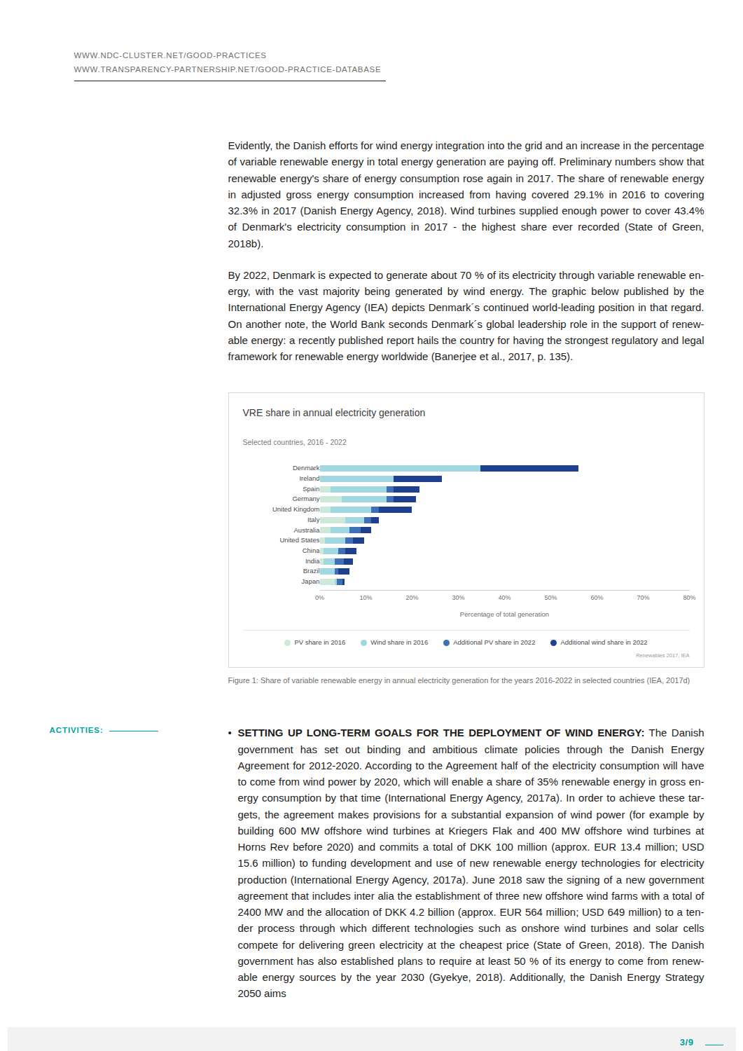WWW.NDC-CLUSTER.NET/GOOD-PRACTICES
WWW.TRANSPARENCY-PARTNERSHIP.NET/GOOD-PRACTICE-DATABASE
Evidently, the Danish efforts for wind energy integration into the grid and an increase in the percentage of variable renewable energy in total energy generation are paying off. Preliminary numbers show that renewable energy's share of energy consumption rose again in 2017. The share of renewable energy in adjusted gross energy consumption increased from having covered 29.1% in 2016 to covering 32.3% in 2017 (Danish Energy Agency, 2018). Wind turbines supplied enough power to cover 43.4% of Denmark's electricity consumption in 2017 - the highest share ever recorded (State of Green, 2018b).
By 2022, Denmark is expected to generate about 70 % of its electricity through variable renewable energy, with the vast majority being generated by wind energy. The graphic below published by the International Energy Agency (IEA) depicts Denmark´s continued world-leading position in that regard. On another note, the World Bank seconds Denmark´s global leadership role in the support of renewable energy: a recently published report hails the country for having the strongest regulatory and legal framework for renewable energy worldwide (Banerjee et al., 2017, p. 135).
VRE share in annual electricity generation
Selected countries, 2016 - 2022
| Denmark | |
| Ireland | |
| Spain | |
| Germany | |
| United Kingdom | |
| Italy | |
| Australia | |
| United States | |
| China | |
| India | |
| Brazil | |
| Japan | |
| | 0% 10% 20% 30% 40% 50% 60% 70% 80% Percentage of total generation |
PV share in 2016
Wind share in 2016
Additional PV share in 2022
Additional wind share in 2022
Renewables 2017, IEA
Figure 1: Share of variable renewable energy in annual electricity generation for the years 2016-2022 in selected countries (IEA, 2017d)
ACTIVITIES:
SETTING UP LONG-TERM GOALS FOR THE DEPLOYMENT OF WIND ENERGY: The Danish government has set out binding and ambitious climate policies through the Danish Energy Agreement for 2012-2020. According to the Agreement half of the electricity consumption will have to come from wind power by 2020, which will enable a share of 35% renewable energy in gross energy consumption by that time (International Energy Agency, 2017a). In order to achieve these targets, the agreement makes provisions for a substantial expansion of wind power (for example by building 600 MW offshore wind turbines at Kriegers Flak and 400 MW offshore wind turbines at Horns Rev before 2020) and commits a total of DKK 100 million (approx. EUR 13.4 million; USD 15.6 million) to funding development and use of new renewable energy technologies for electricity production (International Energy Agency, 2017a). June 2018 saw the signing of a new government agreement that includes inter alia the establishment of three new offshore wind farms with a total of 2400 MW and the allocation of DKK 4.2 billion (approx. EUR 564 million; USD 649 million) to a tender process through which different technologies such as onshore wind turbines and solar cells compete for delivering green electricity at the cheapest price (State of Green, 2018). The Danish government has also established plans to require at least 50 % of its energy to come from renewable energy sources by the year 2030 (Gyekye, 2018). Additionally, the Danish Energy Strategy 2050 aims
3/9